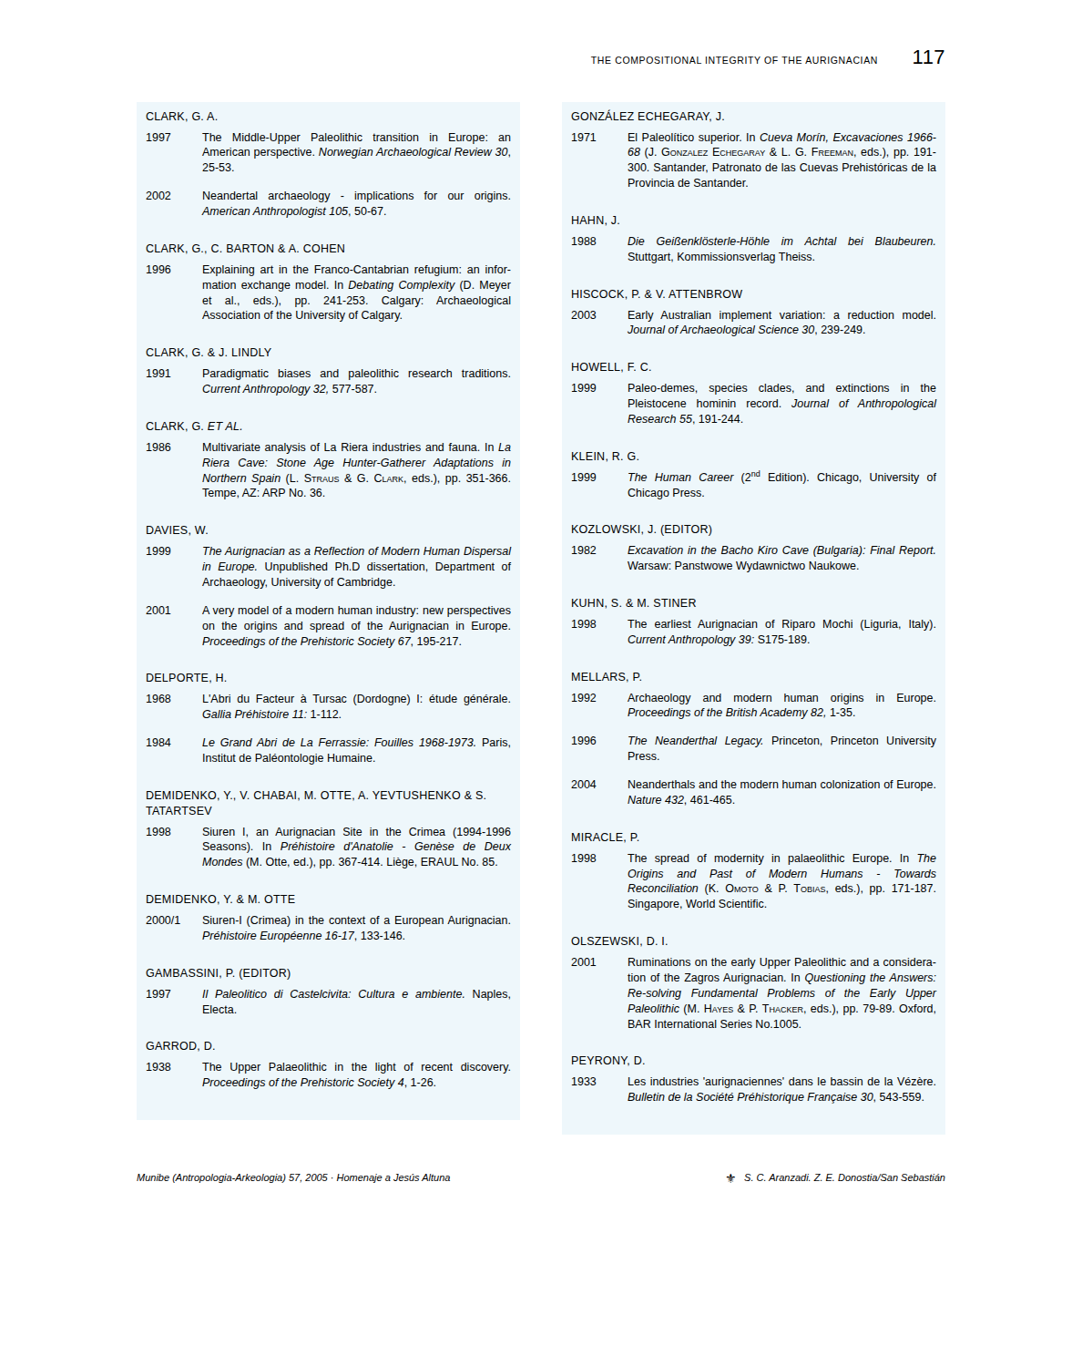The compositional integrity of the Aurignacian
117
CLARK, G. A.
1997
The Middle-Upper Paleolithic transition in Europe: an American perspective. Norwegian Archaeological Review 30, 25-53.
2002
Neandertal archaeology - implications for our origins. American Anthropologist 105, 50-67.
CLARK, G., C. BARTON & A. COHEN
1996
Explaining art in the Franco-Cantabrian refugium: an information exchange model. In Debating Complexity (D. Meyer et al., eds.), pp. 241-253. Calgary: Archaeological Association of the University of Calgary.
CLARK, G. & J. LINDLY
1991
Paradigmatic biases and paleolithic research traditions. Current Anthropology 32, 577-587.
CLARK, G. et al.
1986
Multivariate analysis of La Riera industries and fauna. In La Riera Cave: Stone Age Hunter-Gatherer Adaptations in Northern Spain (L. Straus & G. Clark, eds.), pp. 351-366. Tempe, AZ: ARP No. 36.
DAVIES, W.
1999
The Aurignacian as a Reflection of Modern Human Dispersal in Europe. Unpublished Ph.D dissertation, Department of Archaeology, University of Cambridge.
2001
A very model of a modern human industry: new perspectives on the origins and spread of the Aurignacian in Europe. Proceedings of the Prehistoric Society 67, 195-217.
DELPORTE, H.
1968
L'Abri du Facteur à Tursac (Dordogne) I: étude générale. Gallia Préhistoire 11: 1-112.
1984
Le Grand Abri de La Ferrassie: Fouilles 1968-1973. Paris, Institut de Paléontologie Humaine.
DEMIDENKO, Y., V. CHABAI, M. OTTE, A. YEVTUSHENKO & S. TATARTSEV
1998
Siuren I, an Aurignacian Site in the Crimea (1994-1996 Seasons). In Préhistoire d'Anatolie - Genèse de Deux Mondes (M. Otte, ed.), pp. 367-414. Liège, ERAUL No. 85.
DEMIDENKO, Y. & M. OTTE
2000/1
Siuren-I (Crimea) in the context of a European Aurignacian. Préhistoire Européenne 16-17, 133-146.
GAMBASSINI, P. (Editor)
1997
Il Paleolitico di Castelcivita: Cultura e ambiente. Naples, Electa.
GARROD, D.
1938
The Upper Palaeolithic in the light of recent discovery. Proceedings of the Prehistoric Society 4, 1-26.
GONZÁLEZ ECHEGARAY, J.
1971
El Paleolítico superior. In Cueva Morín, Excavaciones 1966-68 (J. Gonzalez Echegaray & L. G. Freeman, eds.), pp. 191-300. Santander, Patronato de las Cuevas Prehistóricas de la Provincia de Santander.
HAHN, J.
1988
Die Geißenklösterle-Höhle im Achtal bei Blaubeuren. Stuttgart, Kommissionsverlag Theiss.
HISCOCK, P. & V. ATTENBROW
2003
Early Australian implement variation: a reduction model. Journal of Archaeological Science 30, 239-249.
HOWELL, F. C.
1999
Paleo-demes, species clades, and extinctions in the Pleistocene hominin record. Journal of Anthropological Research 55, 191-244.
KLEIN, R. G.
1999
The Human Career (2nd Edition). Chicago, University of Chicago Press.
KOZLOWSKI, J. (Editor)
1982
Excavation in the Bacho Kiro Cave (Bulgaria): Final Report. Warsaw: Panstwowe Wydawnictwo Naukowe.
KUHN, S. & M. STINER
1998
The earliest Aurignacian of Riparo Mochi (Liguria, Italy). Current Anthropology 39: S175-189.
MELLARS, P.
1992
Archaeology and modern human origins in Europe. Proceedings of the British Academy 82, 1-35.
1996
The Neanderthal Legacy. Princeton, Princeton University Press.
2004
Neanderthals and the modern human colonization of Europe. Nature 432, 461-465.
MIRACLE, P.
1998
The spread of modernity in palaeolithic Europe. In The Origins and Past of Modern Humans - Towards Reconciliation (K. Omoto & P. Tobias, eds.), pp. 171-187. Singapore, World Scientific.
OLSZEWSKI, D. I.
2001
Ruminations on the early Upper Paleolithic and a consideration of the Zagros Aurignacian. In Questioning the Answers: Re-solving Fundamental Problems of the Early Upper Paleolithic (M. Hayes & P. Thacker, eds.), pp. 79-89. Oxford, BAR International Series No.1005.
PEYRONY, D.
1933
Les industries 'aurignaciennes' dans le bassin de la Vézère. Bulletin de la Société Préhistorique Française 30, 543-559.
Munibe (Antropologia-Arkeologia) 57, 2005 · Homenaje a Jesús Altuna
⚜ S. C. Aranzadi. Z. E. Donostia/San Sebastián